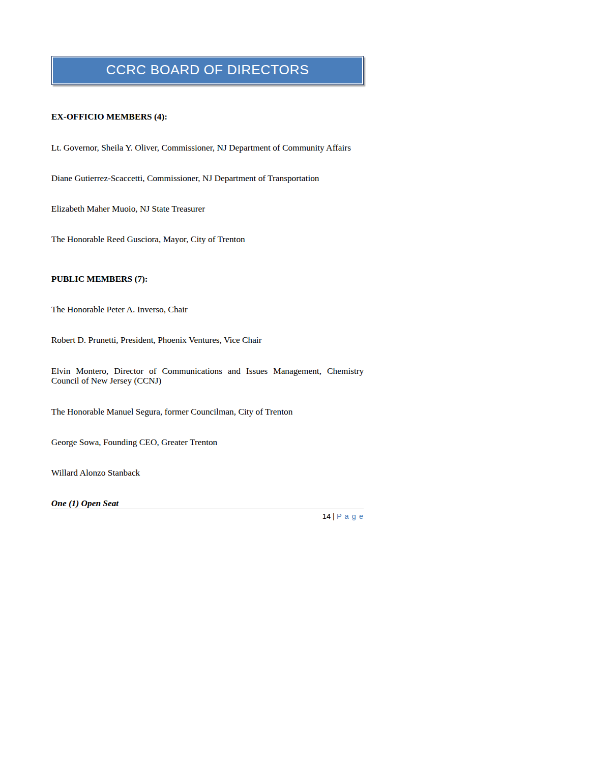CCRC BOARD OF DIRECTORS
EX-OFFICIO MEMBERS (4):
Lt. Governor, Sheila Y. Oliver, Commissioner, NJ Department of Community Affairs
Diane Gutierrez-Scaccetti, Commissioner, NJ Department of Transportation
Elizabeth Maher Muoio, NJ State Treasurer
The Honorable Reed Gusciora, Mayor, City of Trenton
PUBLIC MEMBERS (7):
The Honorable Peter A. Inverso, Chair
Robert D. Prunetti, President, Phoenix Ventures, Vice Chair
Elvin Montero, Director of Communications and Issues Management, Chemistry Council of New Jersey (CCNJ)
The Honorable Manuel Segura, former Councilman, City of Trenton
George Sowa, Founding CEO, Greater Trenton
Willard Alonzo Stanback
One (1) Open Seat
14 | P a g e